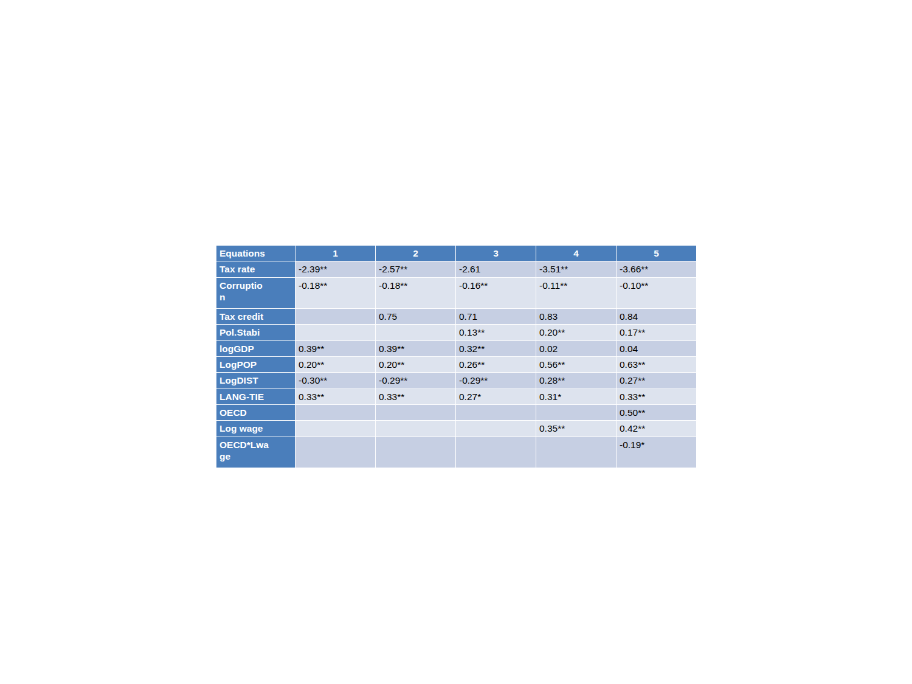| Equations | 1 | 2 | 3 | 4 | 5 |
| --- | --- | --- | --- | --- | --- |
| Tax rate | -2.39** | -2.57** | -2.61 | -3.51** | -3.66** |
| Corruptio n | -0.18** | -0.18** | -0.16** | -0.11** | -0.10** |
| Tax credit | | 0.75 | 0.71 | 0.83 | 0.84 |
| Pol.Stabi | | | 0.13** | 0.20** | 0.17** |
| logGDP | 0.39** | 0.39** | 0.32** | 0.02 | 0.04 |
| LogPOP | 0.20** | 0.20** | 0.26** | 0.56** | 0.63** |
| LogDIST | -0.30** | -0.29** | -0.29** | 0.28** | 0.27** |
| LANG-TIE | 0.33** | 0.33** | 0.27* | 0.31* | 0.33** |
| OECD | | | | | 0.50** |
| Log wage | | | | 0.35** | 0.42** |
| OECD*Lwa ge | | | | | -0.19* |